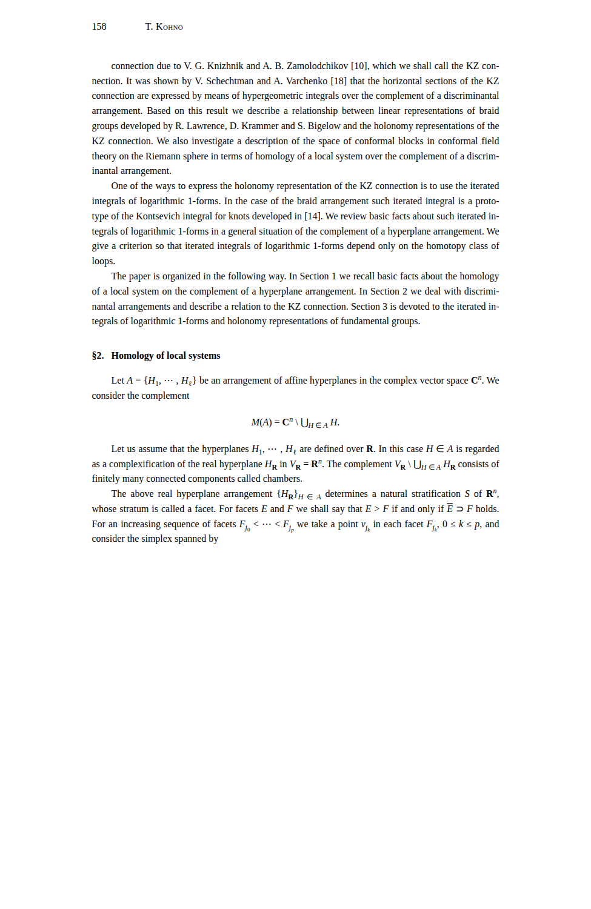158 T. Kohno
connection due to V. G. Knizhnik and A. B. Zamolodchikov [10], which we shall call the KZ connection. It was shown by V. Schechtman and A. Varchenko [18] that the horizontal sections of the KZ connection are expressed by means of hypergeometric integrals over the complement of a discriminantal arrangement. Based on this result we describe a relationship between linear representations of braid groups developed by R. Lawrence, D. Krammer and S. Bigelow and the holonomy representations of the KZ connection. We also investigate a description of the space of conformal blocks in conformal field theory on the Riemann sphere in terms of homology of a local system over the complement of a discriminantal arrangement.
One of the ways to express the holonomy representation of the KZ connection is to use the iterated integrals of logarithmic 1-forms. In the case of the braid arrangement such iterated integral is a prototype of the Kontsevich integral for knots developed in [14]. We review basic facts about such iterated integrals of logarithmic 1-forms in a general situation of the complement of a hyperplane arrangement. We give a criterion so that iterated integrals of logarithmic 1-forms depend only on the homotopy class of loops.
The paper is organized in the following way. In Section 1 we recall basic facts about the homology of a local system on the complement of a hyperplane arrangement. In Section 2 we deal with discriminantal arrangements and describe a relation to the KZ connection. Section 3 is devoted to the iterated integrals of logarithmic 1-forms and holonomy representations of fundamental groups.
§2. Homology of local systems
Let A = {H1, ⋯ , Hℓ} be an arrangement of affine hyperplanes in the complex vector space Cn. We consider the complement
M(A) = Cn \ ⋃H ∈ A H.
Let us assume that the hyperplanes H1, ⋯ , Hℓ are defined over R. In this case H ∈ A is regarded as a complexification of the real hyperplane HR in VR = Rn. The complement VR \ ⋃H ∈ A HR consists of finitely many connected components called chambers.
The above real hyperplane arrangement {HR}H ∈ A determines a natural stratification S of Rn, whose stratum is called a facet. For facets E and F we shall say that E > F if and only if E ⊃ F holds. For an increasing sequence of facets Fj0 < ⋯ < Fjp we take a point vjk in each facet Fjk, 0 ≤ k ≤ p, and consider the simplex spanned by